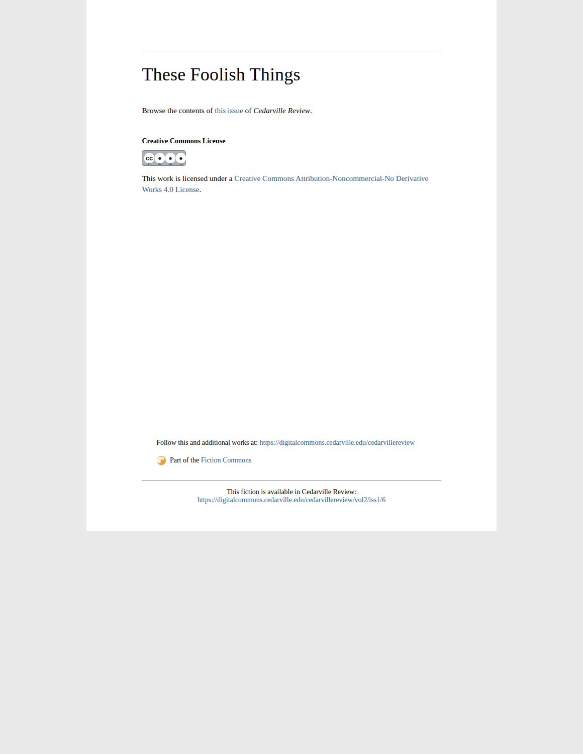These Foolish Things
Browse the contents of this issue of Cedarville Review.
Creative Commons License
cc ● ● ● BY NC ND 4.0
This work is licensed under a Creative Commons Attribution-Noncommercial-No Derivative Works 4.0 License.
Follow this and additional works at: https://digitalcommons.cedarville.edu/cedarvillereview
Part of the Fiction Commons
This fiction is available in Cedarville Review: https://digitalcommons.cedarville.edu/cedarvillereview/vol2/iss1/6